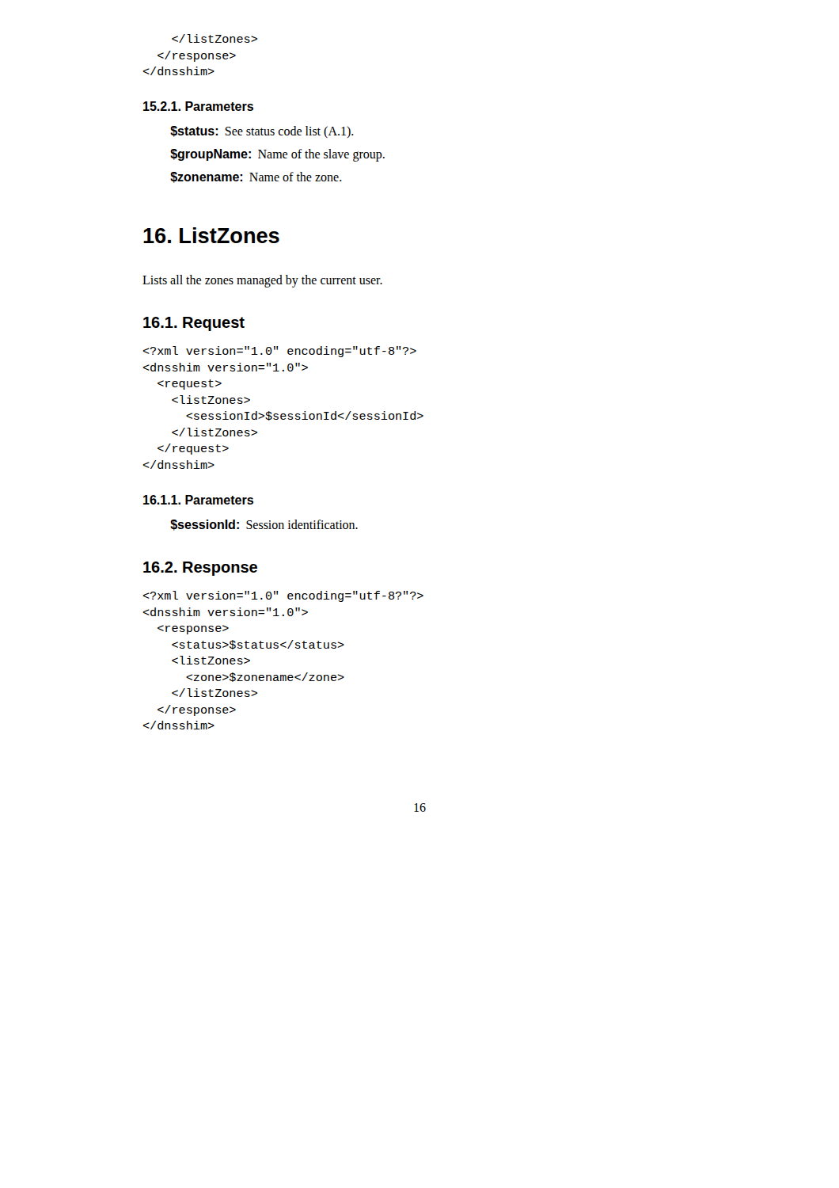</listZones>
  </response>
</dnsshim>
15.2.1. Parameters
$status:
See status code list (A.1).
$groupName:
Name of the slave group.
$zonename:
Name of the zone.
16. ListZones
Lists all the zones managed by the current user.
16.1. Request
<?xml version="1.0" encoding="utf-8"?>
<dnsshim version="1.0">
  <request>
    <listZones>
      <sessionId>$sessionId</sessionId>
    </listZones>
  </request>
</dnsshim>
16.1.1. Parameters
$sessionId:
Session identification.
16.2. Response
<?xml version="1.0" encoding="utf-8?"?>
<dnsshim version="1.0">
  <response>
    <status>$status</status>
    <listZones>
      <zone>$zonename</zone>
    </listZones>
  </response>
</dnsshim>
16